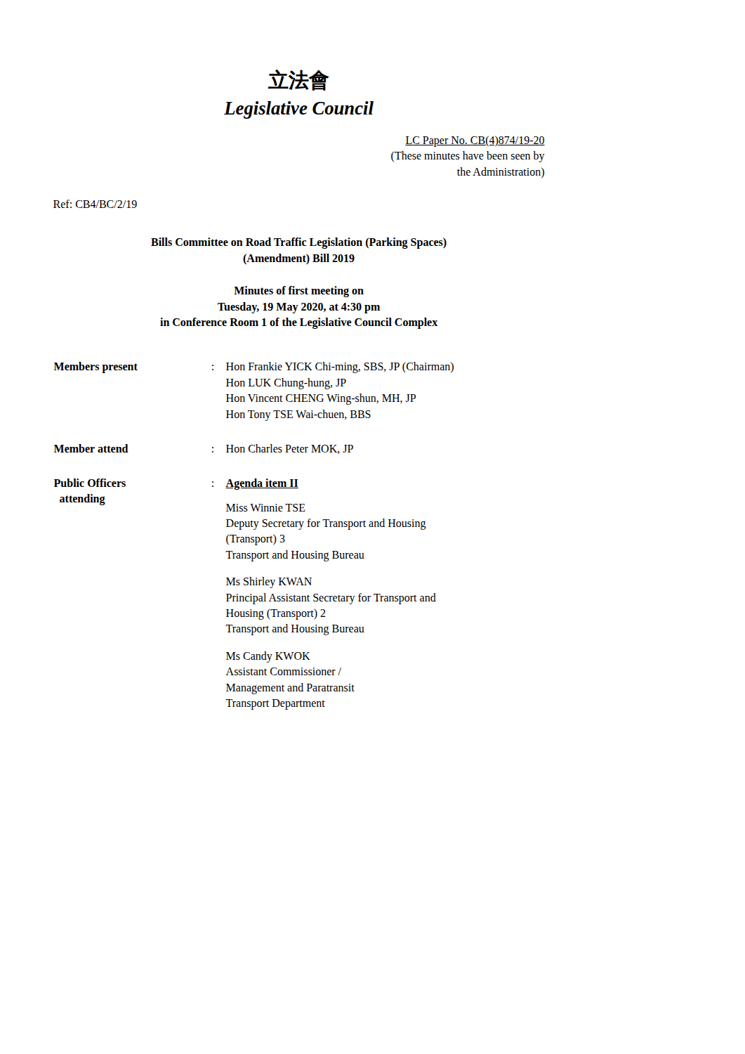立法會
Legislative Council
LC Paper No. CB(4)874/19-20
(These minutes have been seen by
the Administration)
Ref: CB4/BC/2/19
Bills Committee on Road Traffic Legislation (Parking Spaces)
(Amendment) Bill 2019
Minutes of first meeting on
Tuesday, 19 May 2020, at 4:30 pm
in Conference Room 1 of the Legislative Council Complex
| Members present | : | Hon Frankie YICK Chi-ming, SBS, JP (Chairman) Hon LUK Chung-hung, JP Hon Vincent CHENG Wing-shun, MH, JP Hon Tony TSE Wai-chuen, BBS |
| Member attend | : | Hon Charles Peter MOK, JP |
| Public Officers attending | : | Agenda item II Miss Winnie TSE Deputy Secretary for Transport and Housing (Transport) 3 Transport and Housing Bureau Ms Shirley KWAN Principal Assistant Secretary for Transport and Housing (Transport) 2 Transport and Housing Bureau Ms Candy KWOK Assistant Commissioner / Management and Paratransit Transport Department |